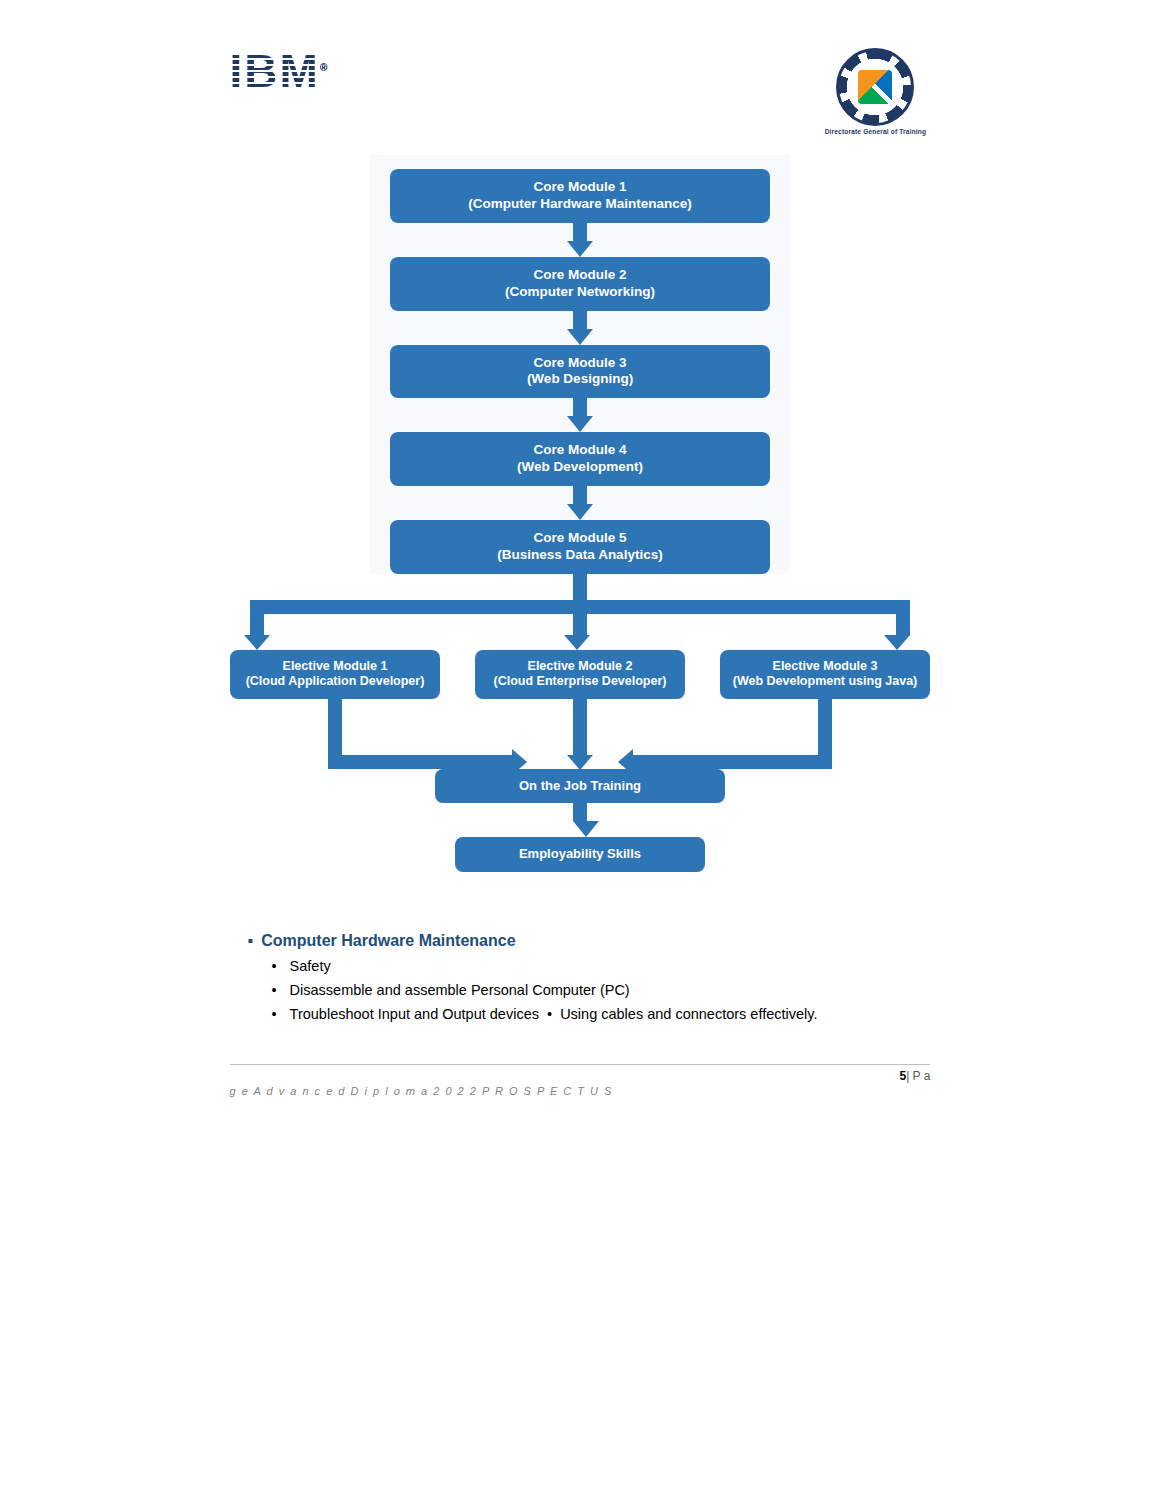IBM®
Directorate General of Training
Core Module 1
(Computer Hardware Maintenance)
Core Module 2
(Computer Networking)
Core Module 3
(Web Designing)
Core Module 4
(Web Development)
Core Module 5
(Business Data Analytics)
Elective Module 1
(Cloud Application Developer)
Elective Module 2
(Cloud Enterprise Developer)
Elective Module 3
(Web Development using Java)
On the Job Training
Employability Skills
Computer Hardware Maintenance
Safety
Disassemble and assemble Personal Computer (PC)
Troubleshoot Input and Output devices • Using cables and connectors effectively.
5| P a
g e A d v a n c e d D i p l o m a 2 0 2 2 P R O S P E C T U S